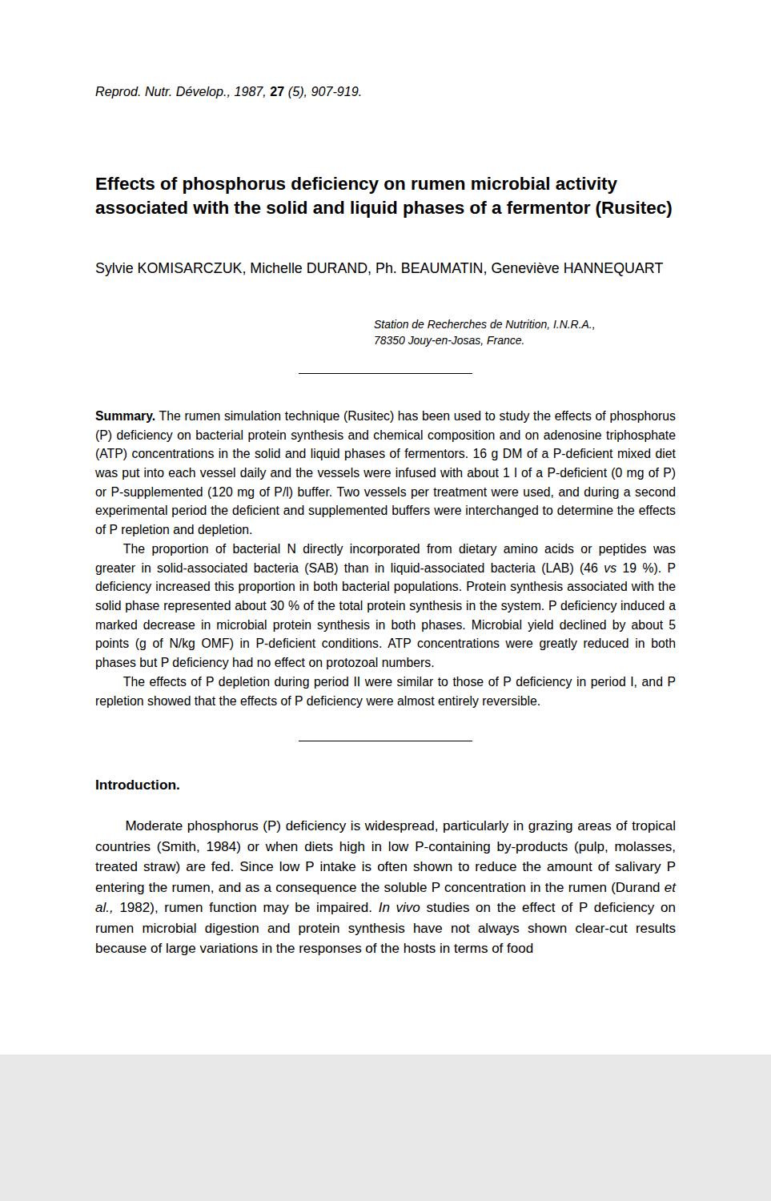Reprod. Nutr. Dévelop., 1987, 27 (5), 907-919.
Effects of phosphorus deficiency on rumen microbial activity associated with the solid and liquid phases of a fermentor (Rusitec)
Sylvie KOMISARCZUK, Michelle DURAND, Ph. BEAUMATIN, Geneviève HANNEQUART
Station de Recherches de Nutrition, I.N.R.A.,
78350 Jouy-en-Josas, France.
Summary. The rumen simulation technique (Rusitec) has been used to study the effects of phosphorus (P) deficiency on bacterial protein synthesis and chemical composition and on adenosine triphosphate (ATP) concentrations in the solid and liquid phases of fermentors. 16 g DM of a P-deficient mixed diet was put into each vessel daily and the vessels were infused with about 1 l of a P-deficient (0 mg of P) or P-supplemented (120 mg of P/l) buffer. Two vessels per treatment were used, and during a second experimental period the deficient and supplemented buffers were interchanged to determine the effects of P repletion and depletion.
The proportion of bacterial N directly incorporated from dietary amino acids or peptides was greater in solid-associated bacteria (SAB) than in liquid-associated bacteria (LAB) (46 vs 19 %). P deficiency increased this proportion in both bacterial populations. Protein synthesis associated with the solid phase represented about 30 % of the total protein synthesis in the system. P deficiency induced a marked decrease in microbial protein synthesis in both phases. Microbial yield declined by about 5 points (g of N/kg OMF) in P-deficient conditions. ATP concentrations were greatly reduced in both phases but P deficiency had no effect on protozoal numbers.
The effects of P depletion during period II were similar to those of P deficiency in period I, and P repletion showed that the effects of P deficiency were almost entirely reversible.
Introduction.
Moderate phosphorus (P) deficiency is widespread, particularly in grazing areas of tropical countries (Smith, 1984) or when diets high in low P-containing by-products (pulp, molasses, treated straw) are fed. Since low P intake is often shown to reduce the amount of salivary P entering the rumen, and as a consequence the soluble P concentration in the rumen (Durand et al., 1982), rumen function may be impaired. In vivo studies on the effect of P deficiency on rumen microbial digestion and protein synthesis have not always shown clear-cut results because of large variations in the responses of the hosts in terms of food